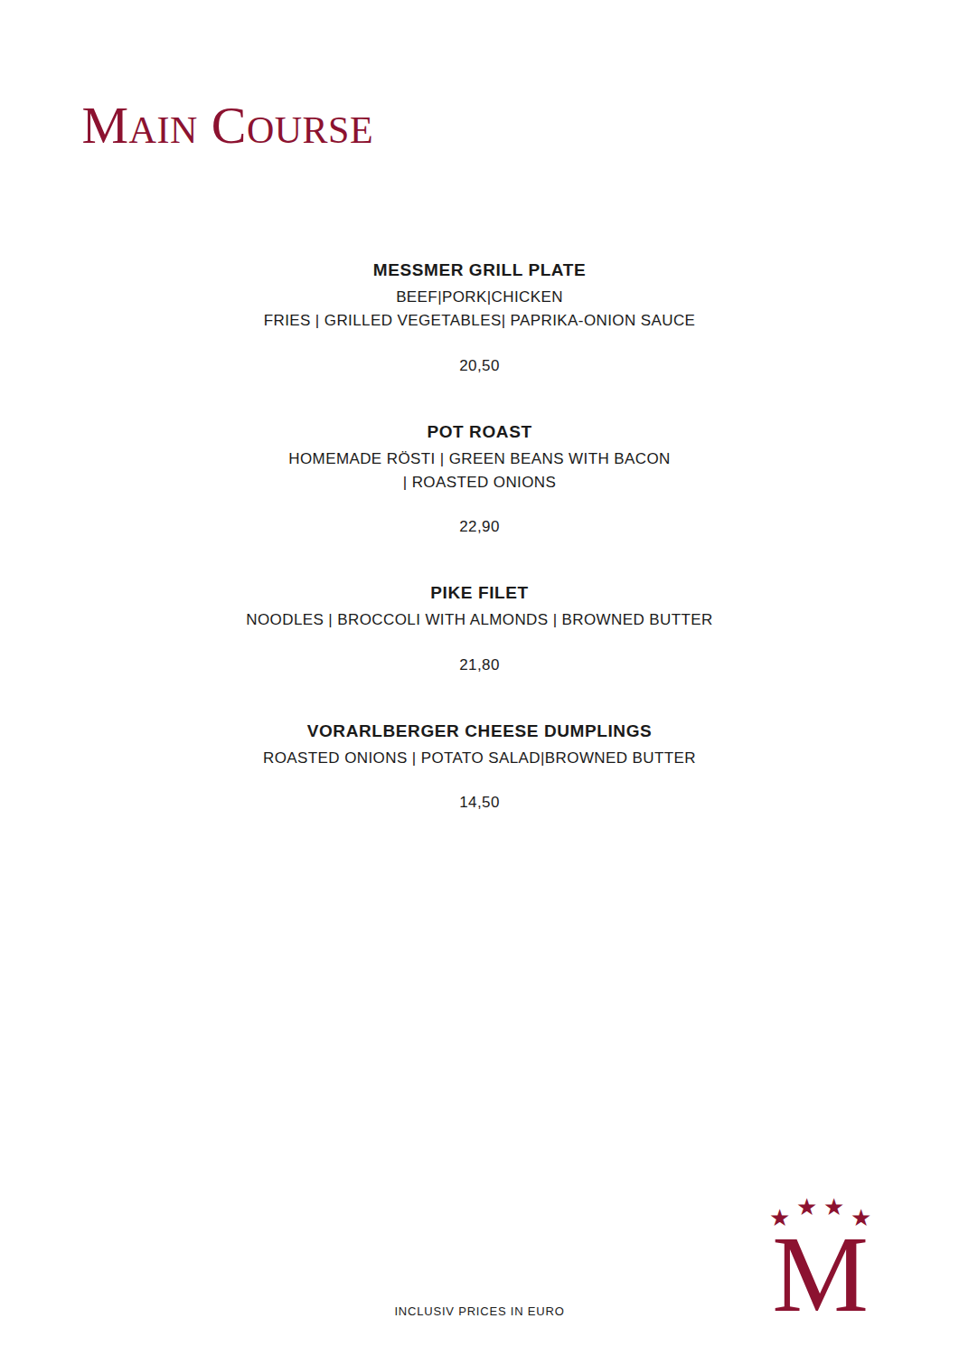MAIN COURSE
Messmer Grill Plate
Beef|Pork|Chicken
Fries | Grilled Vegetables| Paprika-Onion Sauce
20,50
Pot Roast
Homemade Rösti | Green Beans with Bacon
| Roasted Onions
22,90
Pike Filet
Noodles | Broccoli with Almonds | Browned Butter
21,80
Vorarlberger Cheese Dumplings
Roasted Onions | Potato Salad|Browned Butter
14,50
Inclusiv prices in Euro
★ ★ ★ ★
M